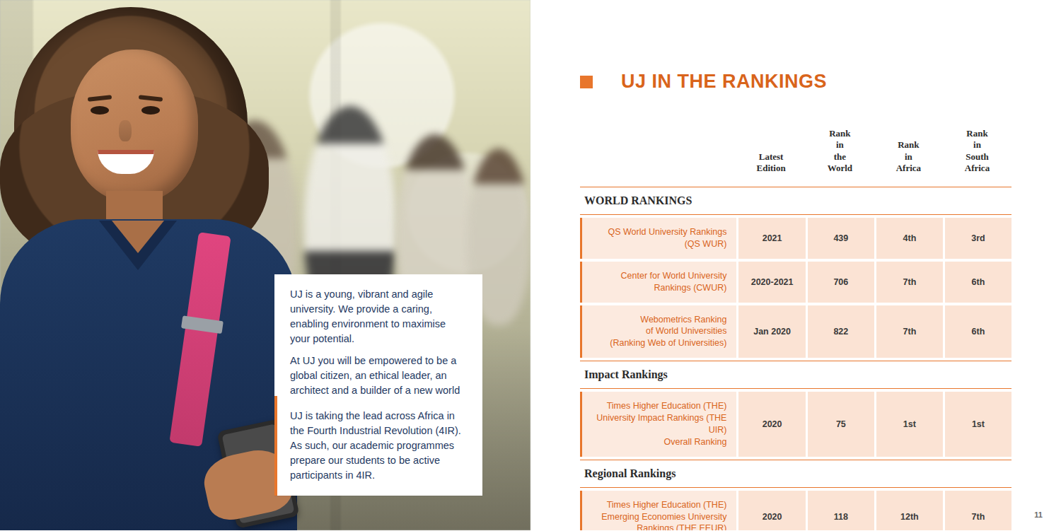UJ is a young, vibrant and agile university. We provide a caring, enabling environment to maximise your potential.
At UJ you will be empowered to be a global citizen, an ethical leader, an architect and a builder of a new world – a future reimagined.
UJ is taking the lead across Africa in the Fourth Industrial Revolution (4IR). As such, our academic programmes prepare our students to be active participants in 4IR.
UJ in the Rankings
| | Latest Edition | Rank in the World | Rank in Africa | Rank in South Africa |
| --- | --- | --- | --- | --- |
| WORLD RANKINGS |
| QS World University Rankings (QS WUR) | 2021 | 439 | 4th | 3rd |
| Center for World University Rankings (CWUR) | 2020-2021 | 706 | 7th | 6th |
| Webometrics Ranking of World Universities (Ranking Web of Universities) | Jan 2020 | 822 | 7th | 6th |
| Impact Rankings |
| Times Higher Education (THE) University Impact Rankings (THE UIR) Overall Ranking | 2020 | 75 | 1st | 1st |
| Regional Rankings |
| Times Higher Education (THE) Emerging Economies University Rankings (THE EEUR) | 2020 | 118 | 12th | 7th |
11